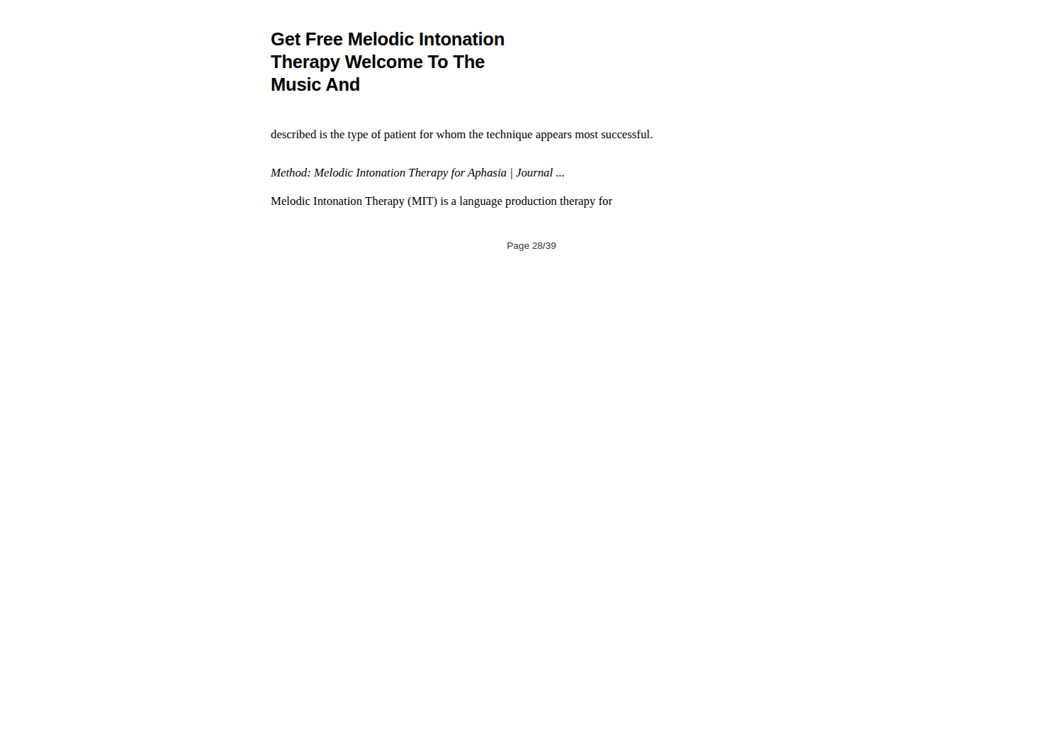Get Free Melodic Intonation Therapy Welcome To The Music And
described is the type of patient for whom the technique appears most successful.
Method: Melodic Intonation Therapy for Aphasia | Journal ...
Melodic Intonation Therapy (MIT) is a language production therapy for
Page 28/39